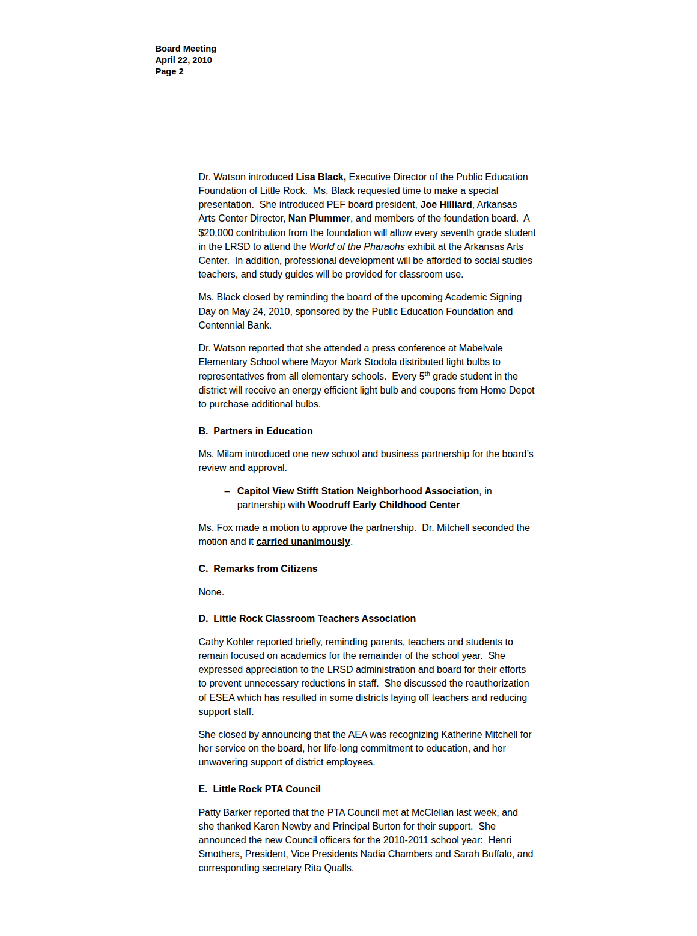Board Meeting
April 22, 2010
Page 2
Dr. Watson introduced Lisa Black, Executive Director of the Public Education Foundation of Little Rock. Ms. Black requested time to make a special presentation. She introduced PEF board president, Joe Hilliard, Arkansas Arts Center Director, Nan Plummer, and members of the foundation board. A $20,000 contribution from the foundation will allow every seventh grade student in the LRSD to attend the World of the Pharaohs exhibit at the Arkansas Arts Center. In addition, professional development will be afforded to social studies teachers, and study guides will be provided for classroom use.
Ms. Black closed by reminding the board of the upcoming Academic Signing Day on May 24, 2010, sponsored by the Public Education Foundation and Centennial Bank.
Dr. Watson reported that she attended a press conference at Mabelvale Elementary School where Mayor Mark Stodola distributed light bulbs to representatives from all elementary schools. Every 5th grade student in the district will receive an energy efficient light bulb and coupons from Home Depot to purchase additional bulbs.
B. Partners in Education
Ms. Milam introduced one new school and business partnership for the board’s review and approval.
Capitol View Stifft Station Neighborhood Association, in partnership with Woodruff Early Childhood Center
Ms. Fox made a motion to approve the partnership. Dr. Mitchell seconded the motion and it carried unanimously.
C. Remarks from Citizens
None.
D. Little Rock Classroom Teachers Association
Cathy Kohler reported briefly, reminding parents, teachers and students to remain focused on academics for the remainder of the school year. She expressed appreciation to the LRSD administration and board for their efforts to prevent unnecessary reductions in staff. She discussed the reauthorization of ESEA which has resulted in some districts laying off teachers and reducing support staff.
She closed by announcing that the AEA was recognizing Katherine Mitchell for her service on the board, her life-long commitment to education, and her unwavering support of district employees.
E. Little Rock PTA Council
Patty Barker reported that the PTA Council met at McClellan last week, and she thanked Karen Newby and Principal Burton for their support. She announced the new Council officers for the 2010-2011 school year: Henri Smothers, President, Vice Presidents Nadia Chambers and Sarah Buffalo, and corresponding secretary Rita Qualls.